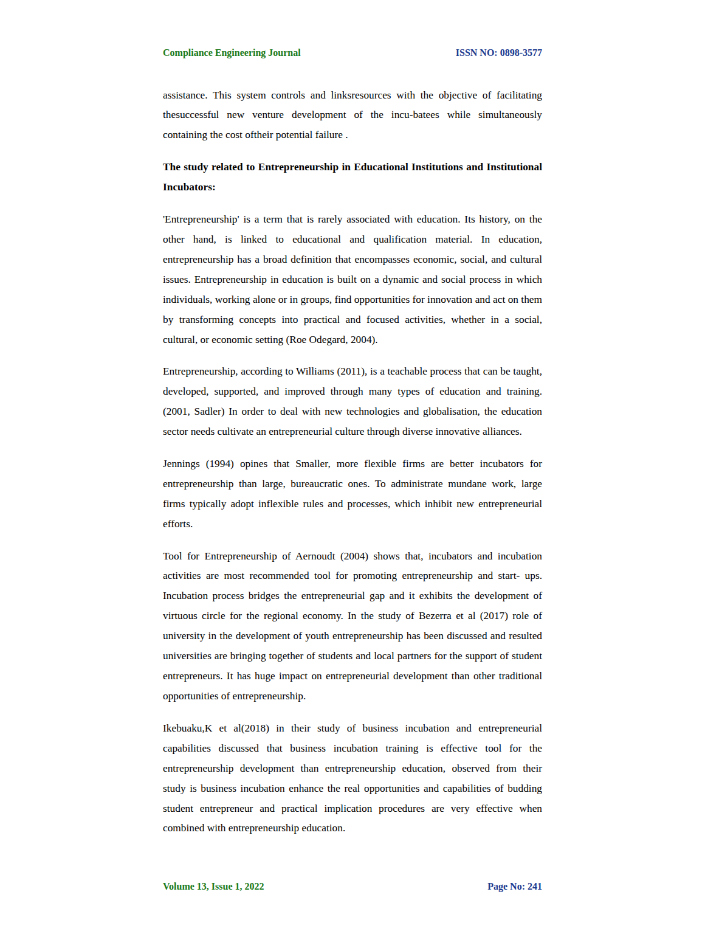Compliance Engineering Journal ISSN NO: 0898-3577
assistance. This system controls and linksresources with the objective of facilitating thesuccessful new venture development of the incu-batees while simultaneously containing the cost oftheir potential failure .
The study related to Entrepreneurship in Educational Institutions and Institutional Incubators:
'Entrepreneurship' is a term that is rarely associated with education. Its history, on the other hand, is linked to educational and qualification material. In education, entrepreneurship has a broad definition that encompasses economic, social, and cultural issues. Entrepreneurship in education is built on a dynamic and social process in which individuals, working alone or in groups, find opportunities for innovation and act on them by transforming concepts into practical and focused activities, whether in a social, cultural, or economic setting (Roe Odegard, 2004).
Entrepreneurship, according to Williams (2011), is a teachable process that can be taught, developed, supported, and improved through many types of education and training. (2001, Sadler) In order to deal with new technologies and globalisation, the education sector needs cultivate an entrepreneurial culture through diverse innovative alliances.
Jennings (1994) opines that Smaller, more flexible firms are better incubators for entrepreneurship than large, bureaucratic ones. To administrate mundane work, large firms typically adopt inflexible rules and processes, which inhibit new entrepreneurial efforts.
Tool for Entrepreneurship of Aernoudt (2004) shows that, incubators and incubation activities are most recommended tool for promoting entrepreneurship and start- ups. Incubation process bridges the entrepreneurial gap and it exhibits the development of virtuous circle for the regional economy. In the study of Bezerra et al (2017) role of university in the development of youth entrepreneurship has been discussed and resulted universities are bringing together of students and local partners for the support of student entrepreneurs. It has huge impact on entrepreneurial development than other traditional opportunities of entrepreneurship.
Ikebuaku,K et al(2018) in their study of business incubation and entrepreneurial capabilities discussed that business incubation training is effective tool for the entrepreneurship development than entrepreneurship education, observed from their study is business incubation enhance the real opportunities and capabilities of budding student entrepreneur and practical implication procedures are very effective when combined with entrepreneurship education.
Volume 13, Issue 1, 2022 Page No: 241